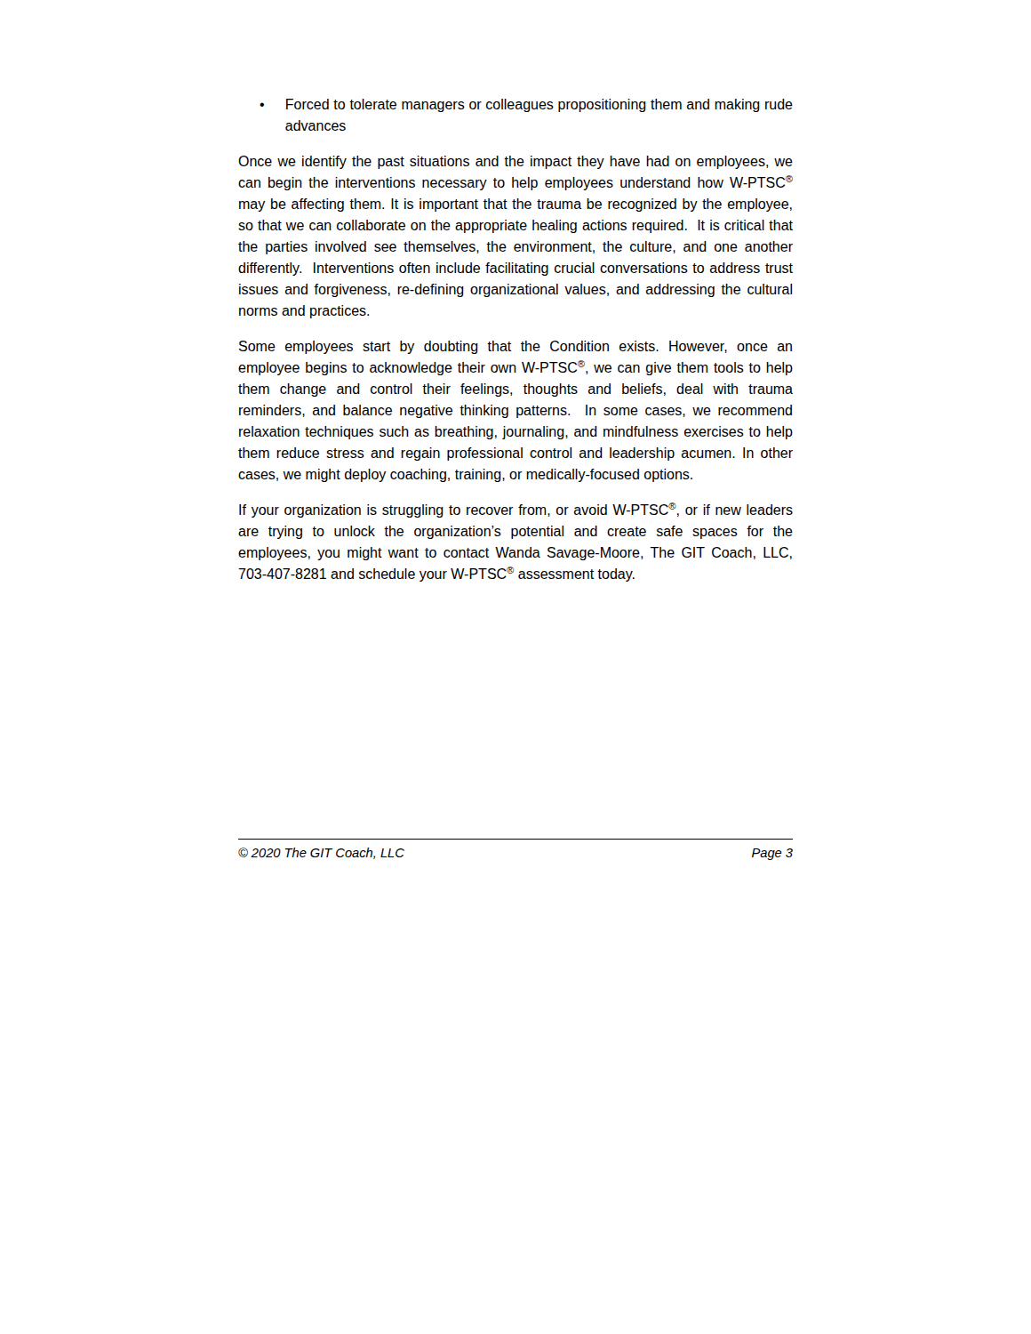Forced to tolerate managers or colleagues propositioning them and making rude advances
Once we identify the past situations and the impact they have had on employees, we can begin the interventions necessary to help employees understand how W-PTSC® may be affecting them. It is important that the trauma be recognized by the employee, so that we can collaborate on the appropriate healing actions required. It is critical that the parties involved see themselves, the environment, the culture, and one another differently. Interventions often include facilitating crucial conversations to address trust issues and forgiveness, re-defining organizational values, and addressing the cultural norms and practices.
Some employees start by doubting that the Condition exists. However, once an employee begins to acknowledge their own W-PTSC®, we can give them tools to help them change and control their feelings, thoughts and beliefs, deal with trauma reminders, and balance negative thinking patterns. In some cases, we recommend relaxation techniques such as breathing, journaling, and mindfulness exercises to help them reduce stress and regain professional control and leadership acumen. In other cases, we might deploy coaching, training, or medically-focused options.
If your organization is struggling to recover from, or avoid W-PTSC®, or if new leaders are trying to unlock the organization’s potential and create safe spaces for the employees, you might want to contact Wanda Savage-Moore, The GIT Coach, LLC, 703-407-8281 and schedule your W-PTSC® assessment today.
© 2020 The GIT Coach, LLC Page 3